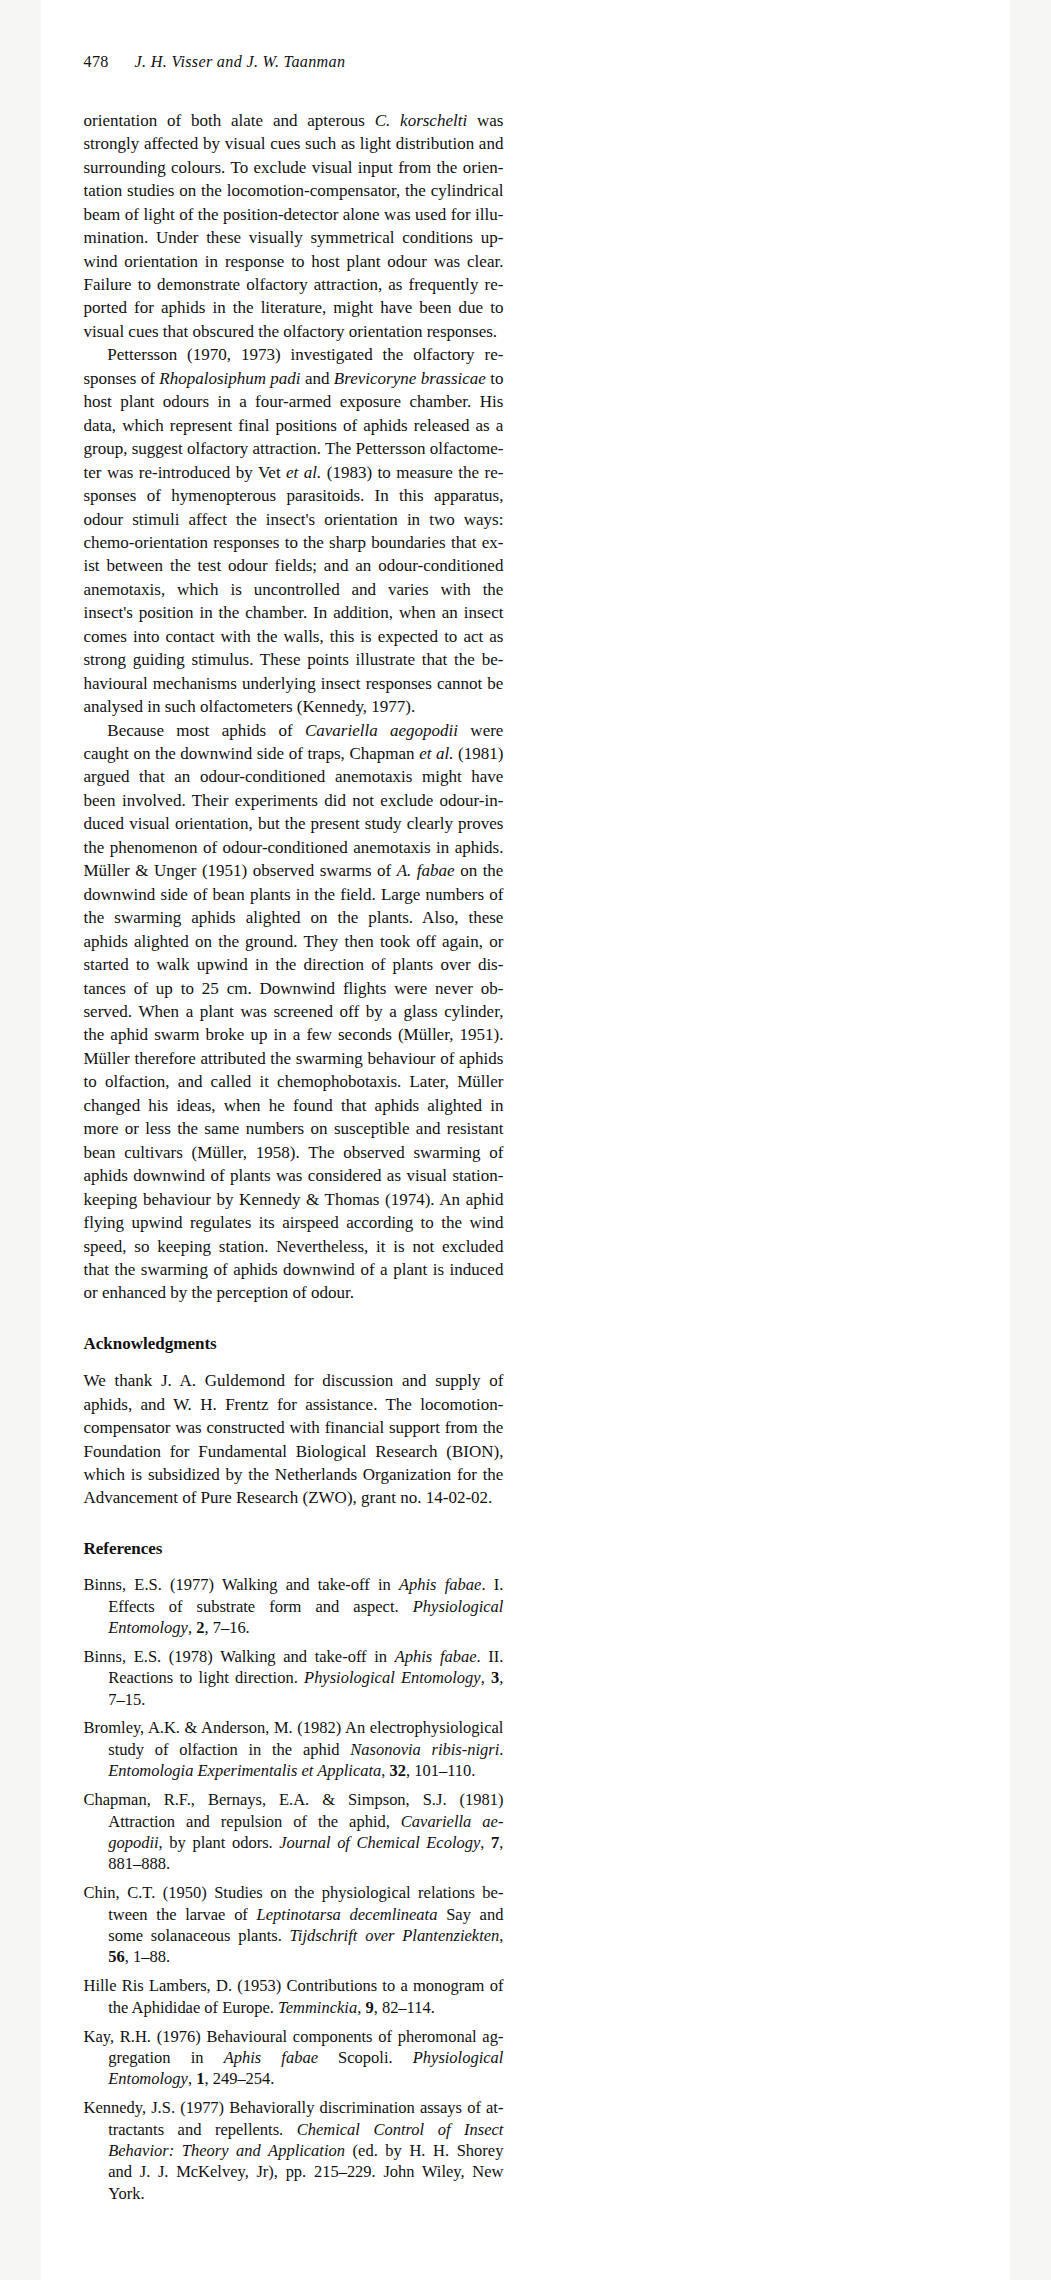478 J. H. Visser and J. W. Taanman
orientation of both alate and apterous C. korschelti was strongly affected by visual cues such as light distribution and surrounding colours. To exclude visual input from the orientation studies on the locomotion-compensator, the cylindrical beam of light of the position-detector alone was used for illumination. Under these visually symmetrical conditions upwind orientation in response to host plant odour was clear. Failure to demonstrate olfactory attraction, as frequently reported for aphids in the literature, might have been due to visual cues that obscured the olfactory orientation responses.
Pettersson (1970, 1973) investigated the olfactory responses of Rhopalosiphum padi and Brevicoryne brassicae to host plant odours in a four-armed exposure chamber. His data, which represent final positions of aphids released as a group, suggest olfactory attraction. The Pettersson olfactometer was re-introduced by Vet et al. (1983) to measure the responses of hymenopterous parasitoids. In this apparatus, odour stimuli affect the insect's orientation in two ways: chemo-orientation responses to the sharp boundaries that exist between the test odour fields; and an odour-conditioned anemotaxis, which is uncontrolled and varies with the insect's position in the chamber. In addition, when an insect comes into contact with the walls, this is expected to act as strong guiding stimulus. These points illustrate that the behavioural mechanisms underlying insect responses cannot be analysed in such olfactometers (Kennedy, 1977).
Because most aphids of Cavariella aegopodii were caught on the downwind side of traps, Chapman et al. (1981) argued that an odour-conditioned anemotaxis might have been involved. Their experiments did not exclude odour-induced visual orientation, but the present study clearly proves the phenomenon of odour-conditioned anemotaxis in aphids. Müller & Unger (1951) observed swarms of A. fabae on the downwind side of bean plants in the field. Large numbers of the swarming aphids alighted on the plants. Also, these aphids alighted on the ground. They then took off again, or started to walk upwind in the direction of plants over distances of up to 25 cm. Downwind flights were never observed. When a plant was screened off by a glass cylinder, the aphid swarm broke up in a few seconds (Müller, 1951). Müller therefore attributed the swarming behaviour of aphids to olfaction, and called it chemophobotaxis. Later, Müller changed his ideas, when he found that aphids alighted in more or less the same numbers on susceptible and resistant bean cultivars (Müller, 1958). The observed swarming of aphids downwind of plants was considered as visual station-keeping behaviour by Kennedy & Thomas (1974). An aphid flying upwind regulates its airspeed according to the wind speed, so keeping station. Nevertheless, it is not excluded that the swarming of aphids downwind of a plant is induced or enhanced by the perception of odour.
Acknowledgments
We thank J. A. Guldemond for discussion and supply of aphids, and W. H. Frentz for assistance. The locomotion-compensator was constructed with financial support from the Foundation for Fundamental Biological Research (BION), which is subsidized by the Netherlands Organization for the Advancement of Pure Research (ZWO), grant no. 14-02-02.
References
Binns, E.S. (1977) Walking and take-off in Aphis fabae. I. Effects of substrate form and aspect. Physiological Entomology, 2, 7–16.
Binns, E.S. (1978) Walking and take-off in Aphis fabae. II. Reactions to light direction. Physiological Entomology, 3, 7–15.
Bromley, A.K. & Anderson, M. (1982) An electrophysiological study of olfaction in the aphid Nasonovia ribis-nigri. Entomologia Experimentalis et Applicata, 32, 101–110.
Chapman, R.F., Bernays, E.A. & Simpson, S.J. (1981) Attraction and repulsion of the aphid, Cavariella aegopodii, by plant odors. Journal of Chemical Ecology, 7, 881–888.
Chin, C.T. (1950) Studies on the physiological relations between the larvae of Leptinotarsa decemlineata Say and some solanaceous plants. Tijdschrift over Plantenziekten, 56, 1–88.
Hille Ris Lambers, D. (1953) Contributions to a monogram of the Aphididae of Europe. Temminckia, 9, 82–114.
Kay, R.H. (1976) Behavioural components of pheromonal aggregation in Aphis fabae Scopoli. Physiological Entomology, 1, 249–254.
Kennedy, J.S. (1977) Behaviorally discrimination assays of attractants and repellents. Chemical Control of Insect Behavior: Theory and Application (ed. by H. H. Shorey and J. J. McKelvey, Jr), pp. 215–229. John Wiley, New York.